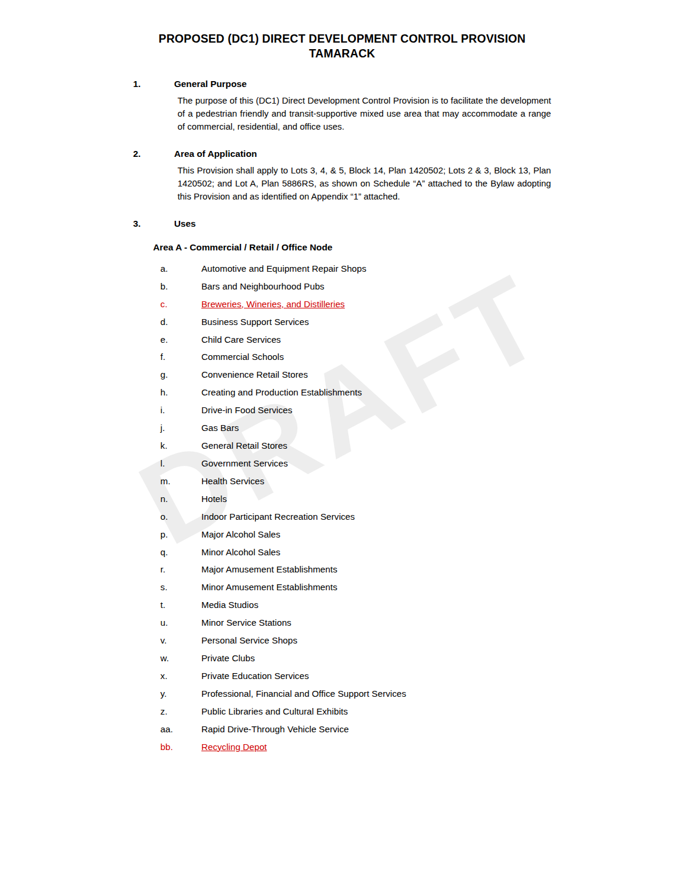DRAFT
PROPOSED (DC1) DIRECT DEVELOPMENT CONTROL PROVISION TAMARACK
1.
General Purpose
The purpose of this (DC1) Direct Development Control Provision is to facilitate the development of a pedestrian friendly and transit-supportive mixed use area that may accommodate a range of commercial, residential, and office uses.
2.
Area of Application
This Provision shall apply to Lots 3, 4, & 5, Block 14, Plan 1420502; Lots 2 & 3, Block 13, Plan 1420502; and Lot A, Plan 5886RS, as shown on Schedule “A” attached to the Bylaw adopting this Provision and as identified on Appendix “1” attached.
3.
Uses
Area A - Commercial / Retail / Office Node
a. Automotive and Equipment Repair Shops
b. Bars and Neighbourhood Pubs
c. Breweries, Wineries, and Distilleries
d. Business Support Services
e. Child Care Services
f. Commercial Schools
g. Convenience Retail Stores
h. Creating and Production Establishments
i. Drive-in Food Services
j. Gas Bars
k. General Retail Stores
l. Government Services
m. Health Services
n. Hotels
o. Indoor Participant Recreation Services
p. Major Alcohol Sales
q. Minor Alcohol Sales
r. Major Amusement Establishments
s. Minor Amusement Establishments
t. Media Studios
u. Minor Service Stations
v. Personal Service Shops
w. Private Clubs
x. Private Education Services
y. Professional, Financial and Office Support Services
z. Public Libraries and Cultural Exhibits
aa. Rapid Drive-Through Vehicle Service
bb. Recycling Depot